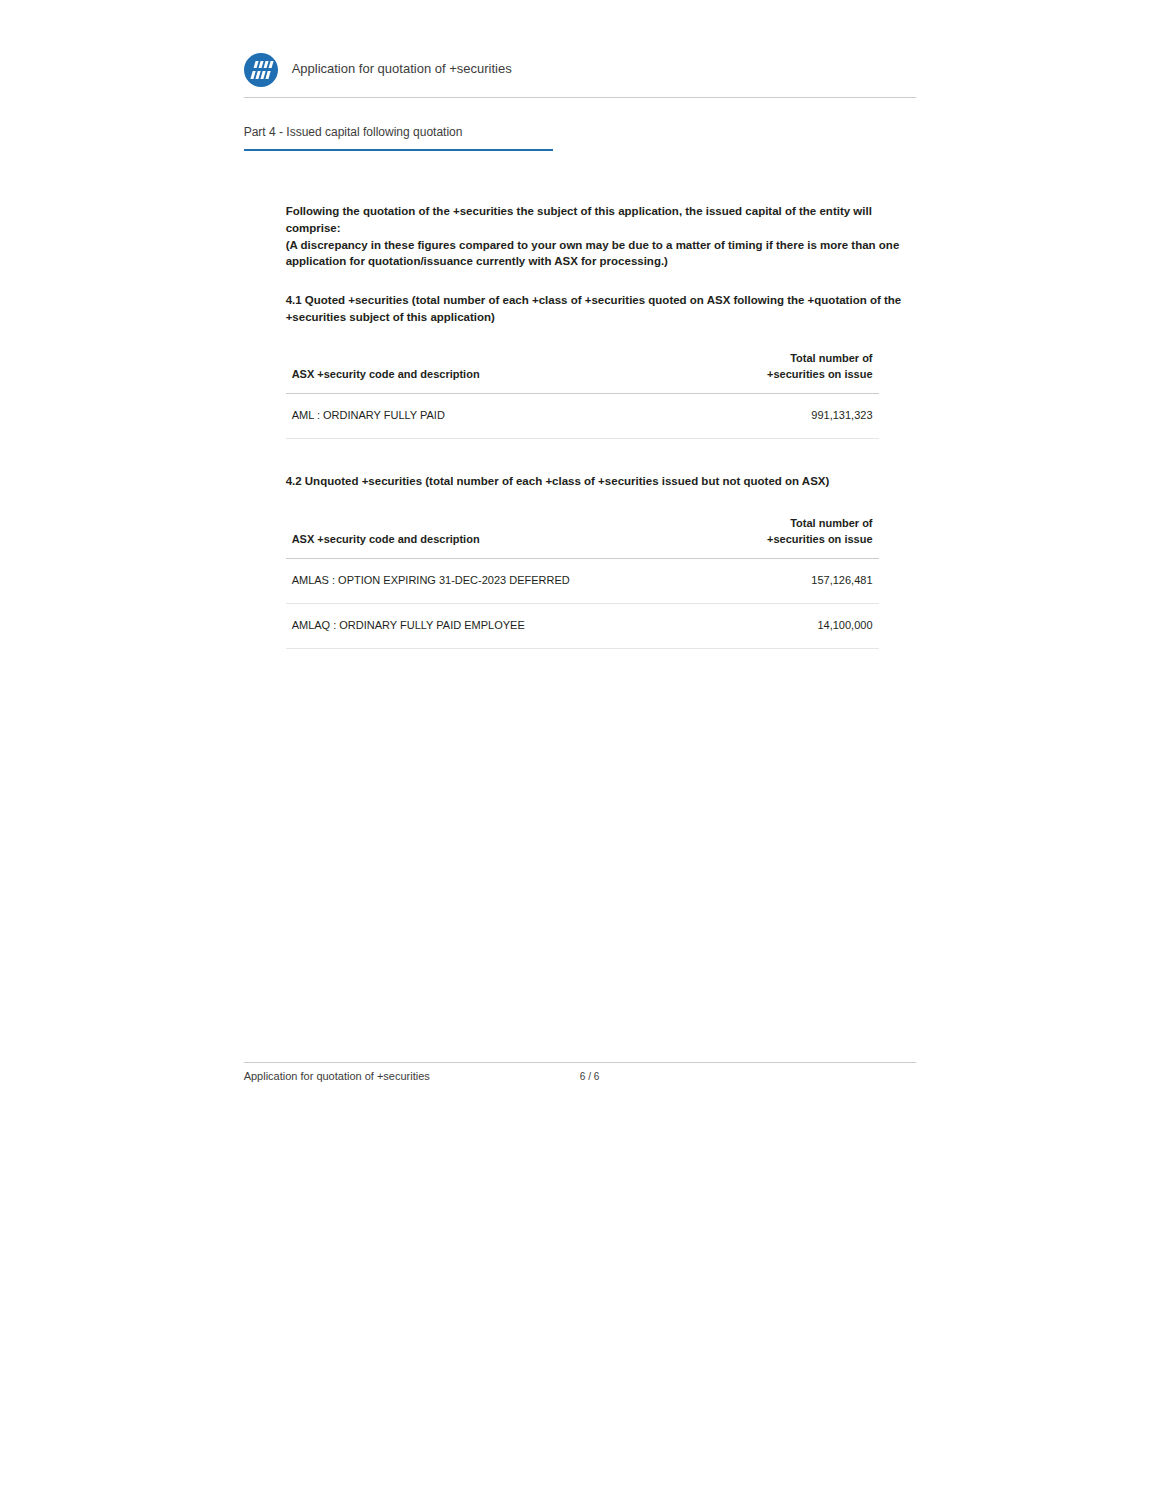Application for quotation of +securities
Part 4 - Issued capital following quotation
Following the quotation of the +securities the subject of this application, the issued capital of the entity will comprise:
(A discrepancy in these figures compared to your own may be due to a matter of timing if there is more than one application for quotation/issuance currently with ASX for processing.)
4.1 Quoted +securities (total number of each +class of +securities quoted on ASX following the +quotation of the +securities subject of this application)
| ASX +security code and description | Total number of +securities on issue |
| --- | --- |
| AML : ORDINARY FULLY PAID | 991,131,323 |
4.2 Unquoted +securities (total number of each +class of +securities issued but not quoted on ASX)
| ASX +security code and description | Total number of +securities on issue |
| --- | --- |
| AMLAS : OPTION EXPIRING 31-DEC-2023 DEFERRED | 157,126,481 |
| AMLAQ : ORDINARY FULLY PAID EMPLOYEE | 14,100,000 |
Application for quotation of +securities
6 / 6